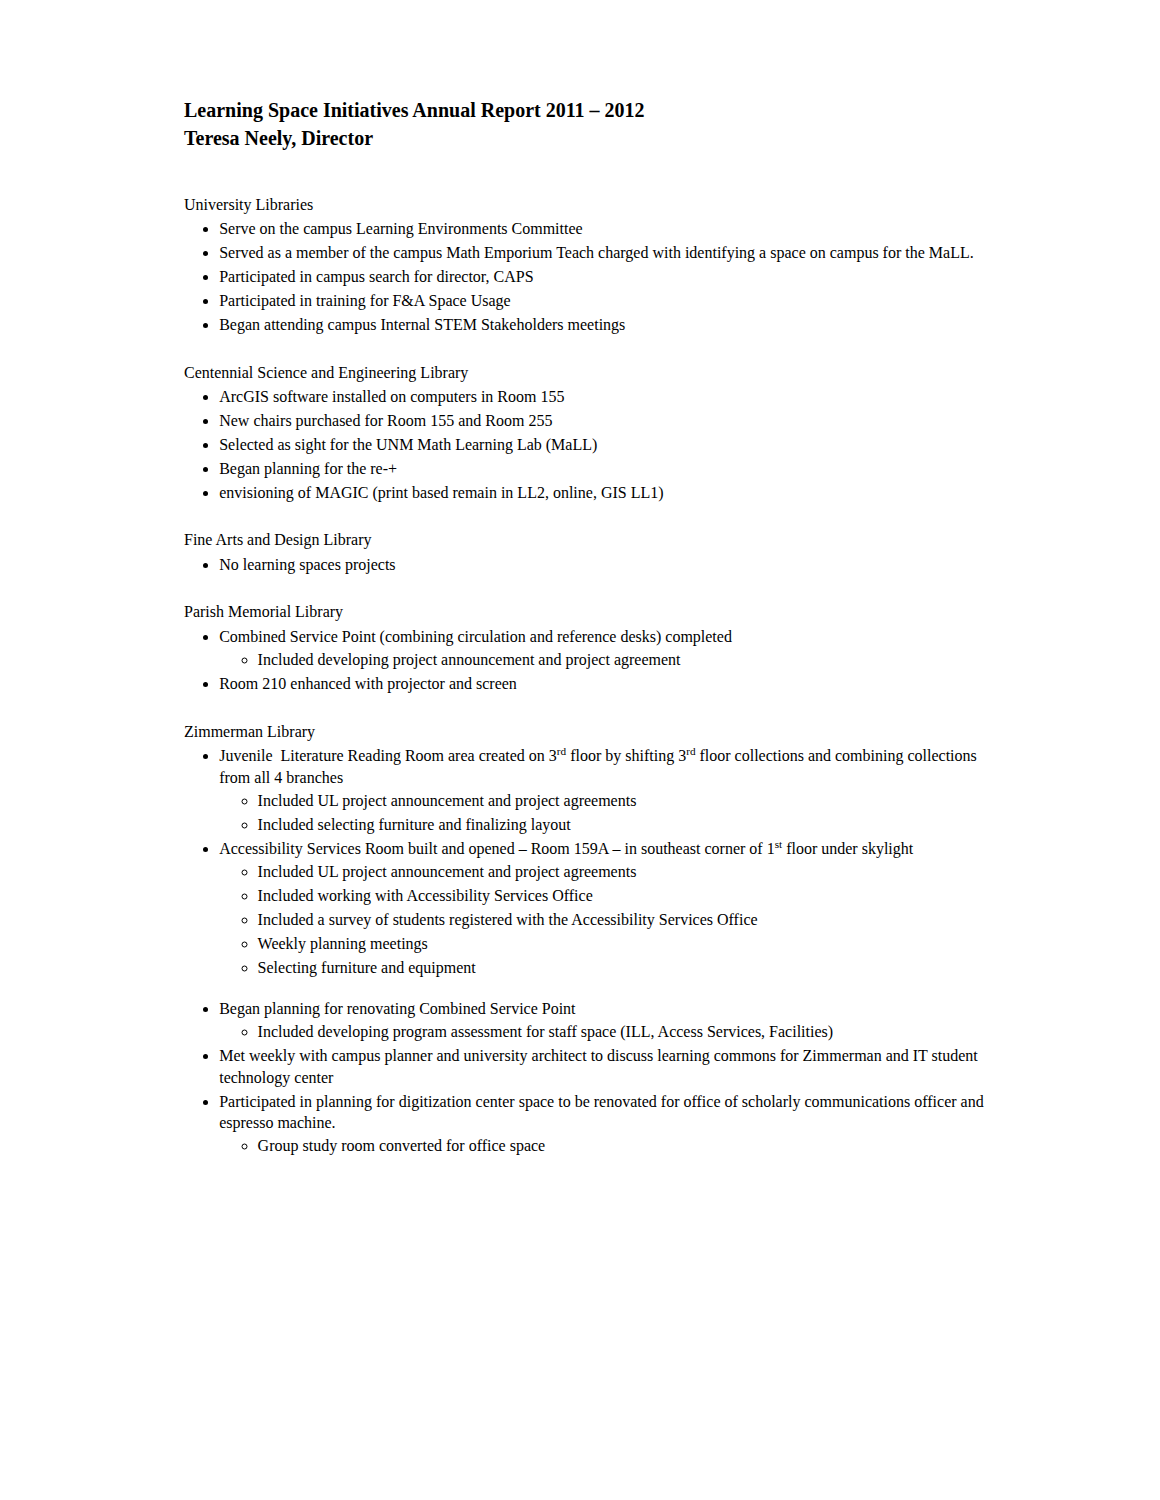Learning Space Initiatives Annual Report 2011 – 2012 Teresa Neely, Director
University Libraries
Serve on the campus Learning Environments Committee
Served as a member of the campus Math Emporium Teach charged with identifying a space on campus for the MaLL.
Participated in campus search for director, CAPS
Participated in training for F&A Space Usage
Began attending campus Internal STEM Stakeholders meetings
Centennial Science and Engineering Library
ArcGIS software installed on computers in Room 155
New chairs purchased for Room 155 and Room 255
Selected as sight for the UNM Math Learning Lab (MaLL)
Began planning for the re-+
envisioning of MAGIC (print based remain in LL2, online, GIS LL1)
Fine Arts and Design Library
No learning spaces projects
Parish Memorial Library
Combined Service Point (combining circulation and reference desks) completed
Included developing project announcement and project agreement
Room 210 enhanced with projector and screen
Zimmerman Library
Juvenile Literature Reading Room area created on 3rd floor by shifting 3rd floor collections and combining collections from all 4 branches
Included UL project announcement and project agreements
Included selecting furniture and finalizing layout
Accessibility Services Room built and opened – Room 159A – in southeast corner of 1st floor under skylight
Included UL project announcement and project agreements
Included working with Accessibility Services Office
Included a survey of students registered with the Accessibility Services Office
Weekly planning meetings
Selecting furniture and equipment
Began planning for renovating Combined Service Point
Included developing program assessment for staff space (ILL, Access Services, Facilities)
Met weekly with campus planner and university architect to discuss learning commons for Zimmerman and IT student technology center
Participated in planning for digitization center space to be renovated for office of scholarly communications officer and espresso machine.
Group study room converted for office space